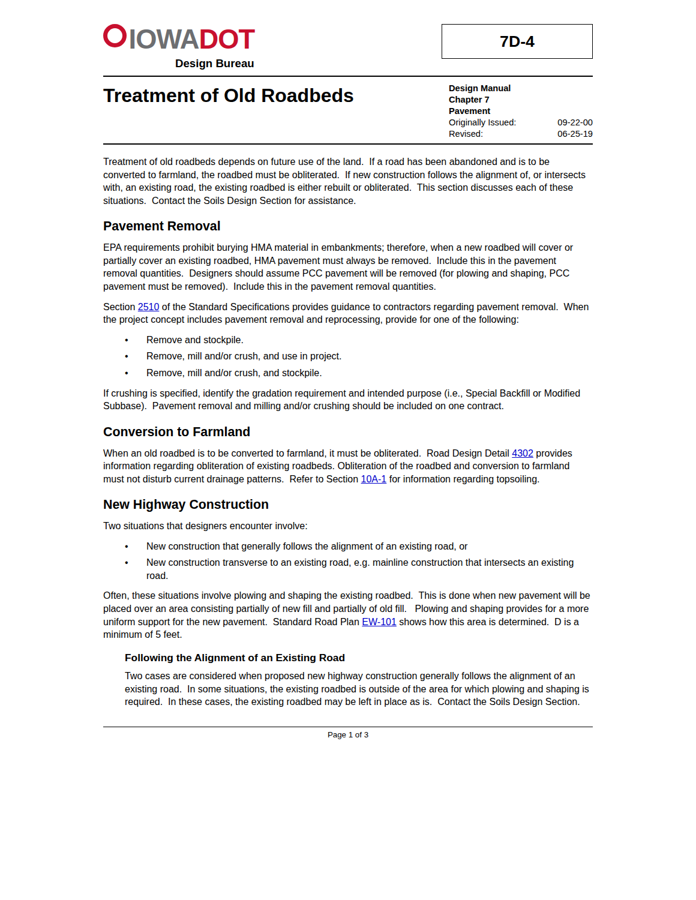IOWA DOT
Design Bureau
7D-4
Treatment of Old Roadbeds
Design Manual
Chapter 7
Pavement
Originally Issued: 09-22-00
Revised: 06-25-19
Treatment of old roadbeds depends on future use of the land. If a road has been abandoned and is to be converted to farmland, the roadbed must be obliterated. If new construction follows the alignment of, or intersects with, an existing road, the existing roadbed is either rebuilt or obliterated. This section discusses each of these situations. Contact the Soils Design Section for assistance.
Pavement Removal
EPA requirements prohibit burying HMA material in embankments; therefore, when a new roadbed will cover or partially cover an existing roadbed, HMA pavement must always be removed. Include this in the pavement removal quantities. Designers should assume PCC pavement will be removed (for plowing and shaping, PCC pavement must be removed). Include this in the pavement removal quantities.
Section 2510 of the Standard Specifications provides guidance to contractors regarding pavement removal. When the project concept includes pavement removal and reprocessing, provide for one of the following:
Remove and stockpile.
Remove, mill and/or crush, and use in project.
Remove, mill and/or crush, and stockpile.
If crushing is specified, identify the gradation requirement and intended purpose (i.e., Special Backfill or Modified Subbase). Pavement removal and milling and/or crushing should be included on one contract.
Conversion to Farmland
When an old roadbed is to be converted to farmland, it must be obliterated. Road Design Detail 4302 provides information regarding obliteration of existing roadbeds. Obliteration of the roadbed and conversion to farmland must not disturb current drainage patterns. Refer to Section 10A-1 for information regarding topsoiling.
New Highway Construction
Two situations that designers encounter involve:
New construction that generally follows the alignment of an existing road, or
New construction transverse to an existing road, e.g. mainline construction that intersects an existing road.
Often, these situations involve plowing and shaping the existing roadbed. This is done when new pavement will be placed over an area consisting partially of new fill and partially of old fill. Plowing and shaping provides for a more uniform support for the new pavement. Standard Road Plan EW-101 shows how this area is determined. D is a minimum of 5 feet.
Following the Alignment of an Existing Road
Two cases are considered when proposed new highway construction generally follows the alignment of an existing road. In some situations, the existing roadbed is outside of the area for which plowing and shaping is required. In these cases, the existing roadbed may be left in place as is. Contact the Soils Design Section.
Page 1 of 3